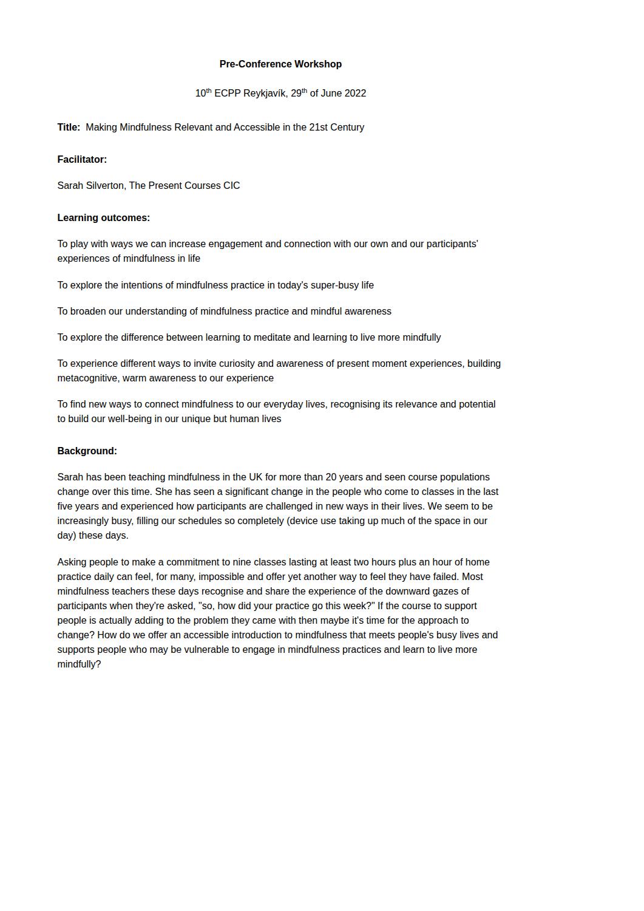Pre-Conference Workshop
10th ECPP Reykjavík, 29th of June 2022
Title: Making Mindfulness Relevant and Accessible in the 21st Century
Facilitator:
Sarah Silverton, The Present Courses CIC
Learning outcomes:
To play with ways we can increase engagement and connection with our own and our participants' experiences of mindfulness in life
To explore the intentions of mindfulness practice in today's super-busy life
To broaden our understanding of mindfulness practice and mindful awareness
To explore the difference between learning to meditate and learning to live more mindfully
To experience different ways to invite curiosity and awareness of present moment experiences, building metacognitive, warm awareness to our experience
To find new ways to connect mindfulness to our everyday lives, recognising its relevance and potential to build our well-being in our unique but human lives
Background:
Sarah has been teaching mindfulness in the UK for more than 20 years and seen course populations change over this time. She has seen a significant change in the people who come to classes in the last five years and experienced how participants are challenged in new ways in their lives. We seem to be increasingly busy, filling our schedules so completely (device use taking up much of the space in our day) these days.
Asking people to make a commitment to nine classes lasting at least two hours plus an hour of home practice daily can feel, for many, impossible and offer yet another way to feel they have failed. Most mindfulness teachers these days recognise and share the experience of the downward gazes of participants when they're asked, "so, how did your practice go this week?" If the course to support people is actually adding to the problem they came with then maybe it's time for the approach to change? How do we offer an accessible introduction to mindfulness that meets people's busy lives and supports people who may be vulnerable to engage in mindfulness practices and learn to live more mindfully?